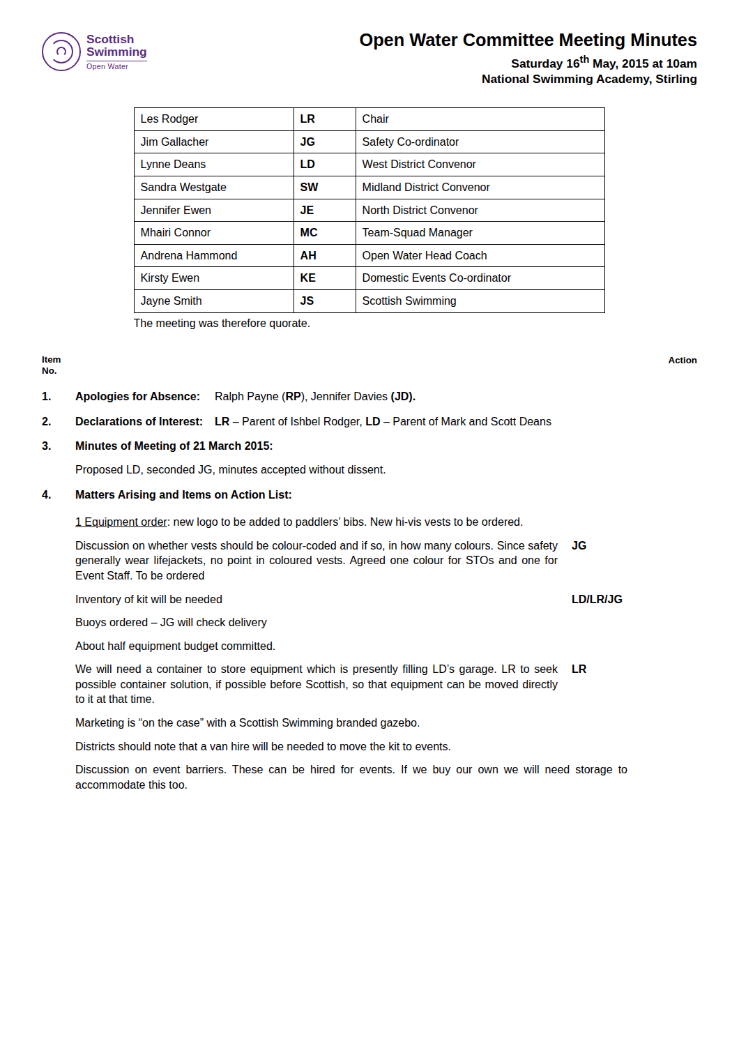Scottish Swimming Open Water
Open Water Committee Meeting Minutes
Saturday 16th May, 2015 at 10am
National Swimming Academy, Stirling
| Les Rodger | LR | Chair |
| Jim Gallacher | JG | Safety Co-ordinator |
| Lynne Deans | LD | West District Convenor |
| Sandra Westgate | SW | Midland District Convenor |
| Jennifer Ewen | JE | North District Convenor |
| Mhairi Connor | MC | Team-Squad Manager |
| Andrena Hammond | AH | Open Water Head Coach |
| Kirsty Ewen | KE | Domestic Events Co-ordinator |
| Jayne Smith | JS | Scottish Swimming |
The meeting was therefore quorate.
Item
No.
Action
1.
Apologies for Absence:
Ralph Payne (RP), Jennifer Davies (JD).
2.
Declarations of Interest:
LR – Parent of Ishbel Rodger, LD – Parent of Mark and Scott Deans
3.
Minutes of Meeting of 21 March 2015:
Proposed LD, seconded JG, minutes accepted without dissent.
4.
Matters Arising and Items on Action List:
1 Equipment order: new logo to be added to paddlers’ bibs. New hi-vis vests to be ordered.
Discussion on whether vests should be colour-coded and if so, in how many colours. Since safety generally wear lifejackets, no point in coloured vests. Agreed one colour for STOs and one for Event Staff. To be ordered
JG
Inventory of kit will be needed
LD/LR/JG
Buoys ordered – JG will check delivery
About half equipment budget committed.
We will need a container to store equipment which is presently filling LD’s garage. LR to seek possible container solution, if possible before Scottish, so that equipment can be moved directly to it at that time.
LR
Marketing is “on the case” with a Scottish Swimming branded gazebo.
Districts should note that a van hire will be needed to move the kit to events.
Discussion on event barriers. These can be hired for events. If we buy our own we will need storage to accommodate this too.